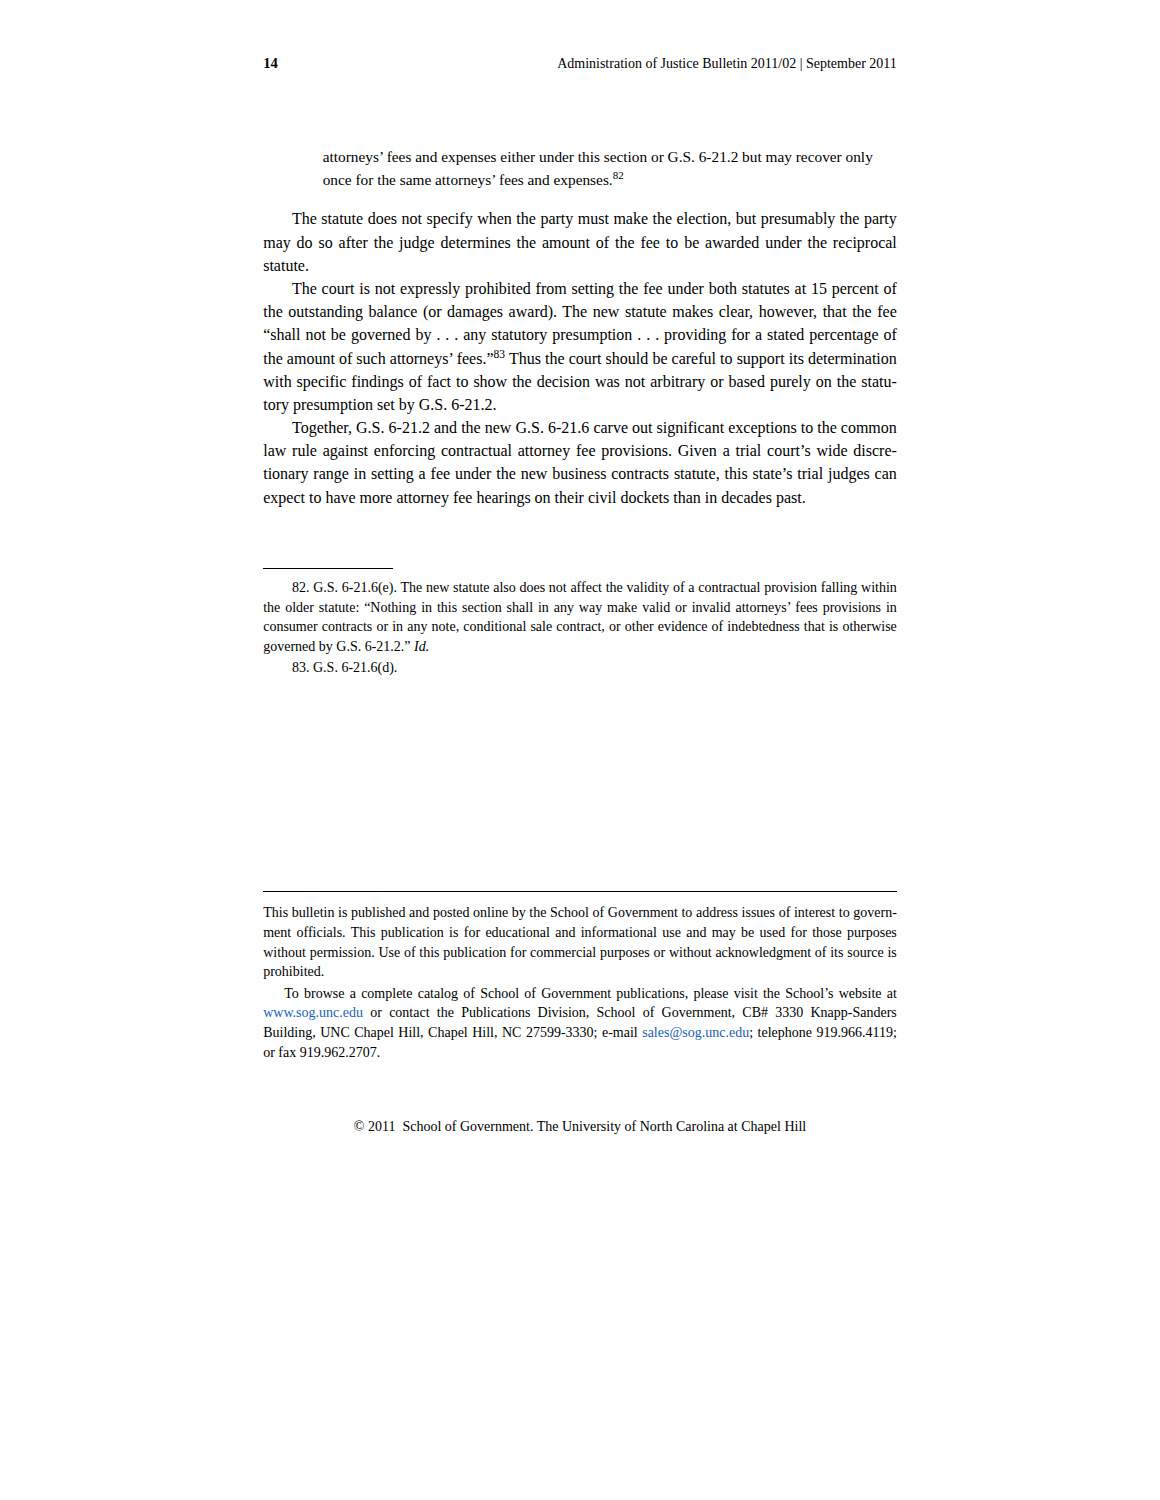14 Administration of Justice Bulletin 2011/02 | September 2011
attorneys’ fees and expenses either under this section or G.S. 6-21.2 but may recover only once for the same attorneys’ fees and expenses.82
The statute does not specify when the party must make the election, but presumably the party may do so after the judge determines the amount of the fee to be awarded under the reciprocal statute.
The court is not expressly prohibited from setting the fee under both statutes at 15 percent of the outstanding balance (or damages award). The new statute makes clear, however, that the fee “shall not be governed by . . . any statutory presumption . . . providing for a stated percentage of the amount of such attorneys’ fees.”83 Thus the court should be careful to support its determination with specific findings of fact to show the decision was not arbitrary or based purely on the statutory presumption set by G.S. 6-21.2.
Together, G.S. 6-21.2 and the new G.S. 6-21.6 carve out significant exceptions to the common law rule against enforcing contractual attorney fee provisions. Given a trial court’s wide discretionary range in setting a fee under the new business contracts statute, this state’s trial judges can expect to have more attorney fee hearings on their civil dockets than in decades past.
82. G.S. 6-21.6(e). The new statute also does not affect the validity of a contractual provision falling within the older statute: “Nothing in this section shall in any way make valid or invalid attorneys’ fees provisions in consumer contracts or in any note, conditional sale contract, or other evidence of indebtedness that is otherwise governed by G.S. 6-21.2.” Id.
83. G.S. 6-21.6(d).
This bulletin is published and posted online by the School of Government to address issues of interest to government officials. This publication is for educational and informational use and may be used for those purposes without permission. Use of this publication for commercial purposes or without acknowledgment of its source is prohibited.
To browse a complete catalog of School of Government publications, please visit the School’s website at www.sog.unc.edu or contact the Publications Division, School of Government, CB# 3330 Knapp-Sanders Building, UNC Chapel Hill, Chapel Hill, NC 27599-3330; e-mail sales@sog.unc.edu; telephone 919.966.4119; or fax 919.962.2707.
© 2011 School of Government. The University of North Carolina at Chapel Hill